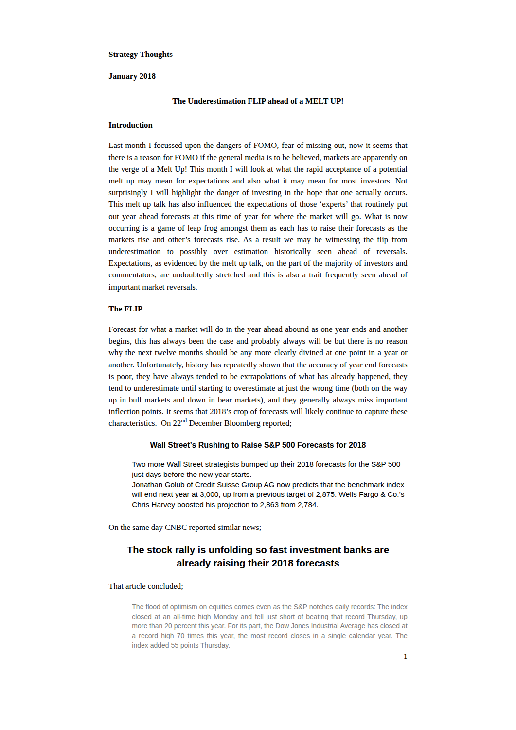Strategy Thoughts
January 2018
The Underestimation FLIP ahead of a MELT UP!
Introduction
Last month I focussed upon the dangers of FOMO, fear of missing out, now it seems that there is a reason for FOMO if the general media is to be believed, markets are apparently on the verge of a Melt Up! This month I will look at what the rapid acceptance of a potential melt up may mean for expectations and also what it may mean for most investors. Not surprisingly I will highlight the danger of investing in the hope that one actually occurs. This melt up talk has also influenced the expectations of those ‘experts’ that routinely put out year ahead forecasts at this time of year for where the market will go. What is now occurring is a game of leap frog amongst them as each has to raise their forecasts as the markets rise and other’s forecasts rise. As a result we may be witnessing the flip from underestimation to possibly over estimation historically seen ahead of reversals. Expectations, as evidenced by the melt up talk, on the part of the majority of investors and commentators, are undoubtedly stretched and this is also a trait frequently seen ahead of important market reversals.
The FLIP
Forecast for what a market will do in the year ahead abound as one year ends and another begins, this has always been the case and probably always will be but there is no reason why the next twelve months should be any more clearly divined at one point in a year or another. Unfortunately, history has repeatedly shown that the accuracy of year end forecasts is poor, they have always tended to be extrapolations of what has already happened, they tend to underestimate until starting to overestimate at just the wrong time (both on the way up in bull markets and down in bear markets), and they generally always miss important inflection points. It seems that 2018’s crop of forecasts will likely continue to capture these characteristics. On 22nd December Bloomberg reported;
Wall Street’s Rushing to Raise S&P 500 Forecasts for 2018
Two more Wall Street strategists bumped up their 2018 forecasts for the S&P 500 just days before the new year starts.
Jonathan Golub of Credit Suisse Group AG now predicts that the benchmark index will end next year at 3,000, up from a previous target of 2,875. Wells Fargo & Co.’s Chris Harvey boosted his projection to 2,863 from 2,784.
On the same day CNBC reported similar news;
The stock rally is unfolding so fast investment banks are already raising their 2018 forecasts
That article concluded;
The flood of optimism on equities comes even as the S&P notches daily records: The index closed at an all-time high Monday and fell just short of beating that record Thursday, up more than 20 percent this year. For its part, the Dow Jones Industrial Average has closed at a record high 70 times this year, the most record closes in a single calendar year. The index added 55 points Thursday.
1